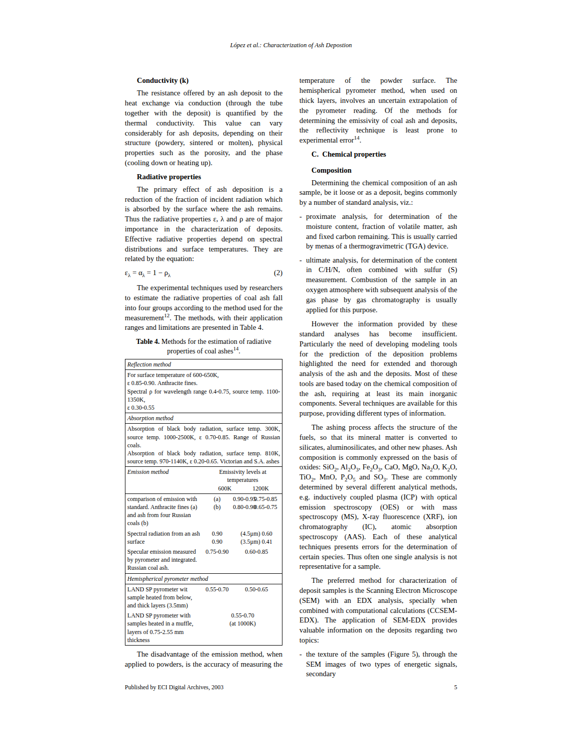López et al.: Characterization of Ash Depostion
Conductivity (k)
The resistance offered by an ash deposit to the heat exchange via conduction (through the tube together with the deposit) is quantified by the thermal conductivity. This value can vary considerably for ash deposits, depending on their structure (powdery, sintered or molten), physical properties such as the porosity, and the phase (cooling down or heating up).
Radiative properties
The primary effect of ash deposition is a reduction of the fraction of incident radiation which is absorbed by the surface where the ash remains. Thus the radiative properties ε, λ and ρ are of major importance in the characterization of deposits. Effective radiative properties depend on spectral distributions and surface temperatures. They are related by the equation:
ελ = αλ = 1 − ρλ(2)
The experimental techniques used by researchers to estimate the radiative properties of coal ash fall into four groups according to the method used for the measurement12. The methods, with their application ranges and limitations are presented in Table 4.
Table 4. Methods for the estimation of radiative properties of coal ashes14.
| Reflection method |
| For surface temperature of 600-650K, ε 0.85-0.90. Anthracite fines. Spectral ρ for wavelength range 0.4-0.75, source temp. 1100-1350K, ε 0.30-0.55 |
| Absorption method |
| Absorption of black body radiation, surface temp. 300K, source temp. 1000-2500K, ε 0.70-0.85. Range of Russian coals. Absorption of black body radiation, surface temp. 810K, source temp. 970-1140K, ε 0.20-0.65. Victorian and S.A. ashes |
| Emission method | Emissivity levels at temperatures 600K 1200K |
| comparison of emission with standard. Anthracite fines (a) and ash from four Russian coals (b) | (a) (b) | 0.90-0.95 0.75-0.85 0.80-0.90 0.65-0.75 |
| Spectral radiation from an ash surface | 0.90 0.90 | (4.5µm) 0.60 (3.5µm) 0.41 |
| Specular emission measured by pyrometer and integrated. Russian coal ash. | 0.75-0.90 | 0.60-0.85 |
| Hemispherical pyrometer method |
| LAND SP pyrometer wit sample heated from below, and thick layers (3.5mm) | 0.55-0.70 | 0.50-0.65 |
| LAND SP pyrometer with samples heated in a muffle, layers of 0.75-2.55 mm thickness | 0.55-0.70 (at 1000K) |
The disadvantage of the emission method, when applied to powders, is the accuracy of measuring the temperature of the powder surface. The hemispherical pyrometer method, when used on thick layers, involves an uncertain extrapolation of the pyrometer reading. Of the methods for determining the emissivity of coal ash and deposits, the reflectivity technique is least prone to experimental error14.
C. Chemical properties
Composition
Determining the chemical composition of an ash sample, be it loose or as a deposit, begins commonly by a number of standard analysis, viz.:
proximate analysis, for determination of the moisture content, fraction of volatile matter, ash and fixed carbon remaining. This is usually carried by menas of a thermogravimetric (TGA) device.
ultimate analysis, for determination of the content in C/H/N, often combined with sulfur (S) measurement. Combustion of the sample in an oxygen atmosphere with subsequent analysis of the gas phase by gas chromatography is usually applied for this purpose.
However the information provided by these standard analyses has become insufficient. Particularly the need of developing modeling tools for the prediction of the deposition problems highlighted the need for extended and thorough analysis of the ash and the deposits. Most of these tools are based today on the chemical composition of the ash, requiring at least its main inorganic components. Several techniques are available for this purpose, providing different types of information.
The ashing process affects the structure of the fuels, so that its mineral matter is converted to silicates, aluminosilicates, and other new phases. Ash composition is commonly expressed on the basis of oxides: SiO2, Al2O3, Fe2O3, CaO, MgO, Na2O, K2O, TiO2, MnO, P2O5 and SO3. These are commonly determined by several different analytical methods, e.g. inductively coupled plasma (ICP) with optical emission spectroscopy (OES) or with mass spectroscopy (MS), X-ray fluorescence (XRF), ion chromatography (IC), atomic absorption spectroscopy (AAS). Each of these analytical techniques presents errors for the determination of certain species. Thus often one single analysis is not representative for a sample.
The preferred method for characterization of deposit samples is the Scanning Electron Microscope (SEM) with an EDX analysis, specially when combined with computational calculations (CCSEM-EDX). The application of SEM-EDX provides valuable information on the deposits regarding two topics:
the texture of the samples (Figure 5), through the SEM images of two types of energetic signals, secondary
Published by ECI Digital Archives, 2003 5